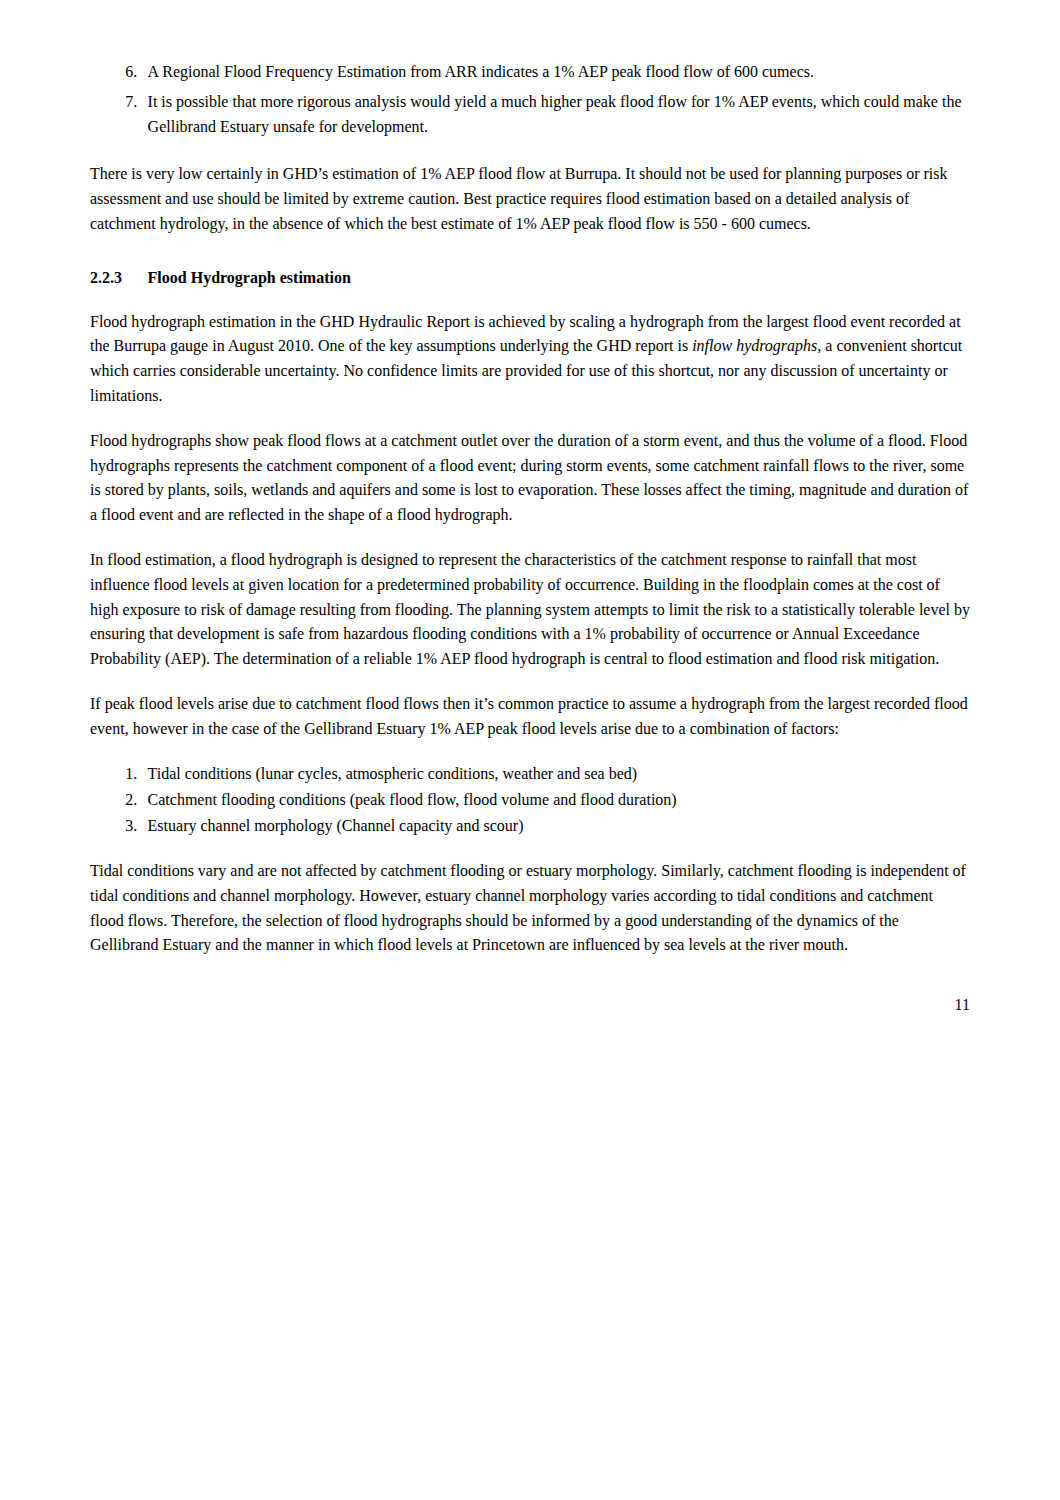A Regional Flood Frequency Estimation from ARR indicates a 1% AEP peak flood flow of 600 cumecs.
It is possible that more rigorous analysis would yield a much higher peak flood flow for 1% AEP events, which could make the Gellibrand Estuary unsafe for development.
There is very low certainly in GHD’s estimation of 1% AEP flood flow at Burrupa. It should not be used for planning purposes or risk assessment and use should be limited by extreme caution. Best practice requires flood estimation based on a detailed analysis of catchment hydrology, in the absence of which the best estimate of 1% AEP peak flood flow is 550 - 600 cumecs.
2.2.3 Flood Hydrograph estimation
Flood hydrograph estimation in the GHD Hydraulic Report is achieved by scaling a hydrograph from the largest flood event recorded at the Burrupa gauge in August 2010. One of the key assumptions underlying the GHD report is inflow hydrographs, a convenient shortcut which carries considerable uncertainty. No confidence limits are provided for use of this shortcut, nor any discussion of uncertainty or limitations.
Flood hydrographs show peak flood flows at a catchment outlet over the duration of a storm event, and thus the volume of a flood. Flood hydrographs represents the catchment component of a flood event; during storm events, some catchment rainfall flows to the river, some is stored by plants, soils, wetlands and aquifers and some is lost to evaporation. These losses affect the timing, magnitude and duration of a flood event and are reflected in the shape of a flood hydrograph.
In flood estimation, a flood hydrograph is designed to represent the characteristics of the catchment response to rainfall that most influence flood levels at given location for a predetermined probability of occurrence. Building in the floodplain comes at the cost of high exposure to risk of damage resulting from flooding. The planning system attempts to limit the risk to a statistically tolerable level by ensuring that development is safe from hazardous flooding conditions with a 1% probability of occurrence or Annual Exceedance Probability (AEP). The determination of a reliable 1% AEP flood hydrograph is central to flood estimation and flood risk mitigation.
If peak flood levels arise due to catchment flood flows then it’s common practice to assume a hydrograph from the largest recorded flood event, however in the case of the Gellibrand Estuary 1% AEP peak flood levels arise due to a combination of factors:
Tidal conditions (lunar cycles, atmospheric conditions, weather and sea bed)
Catchment flooding conditions (peak flood flow, flood volume and flood duration)
Estuary channel morphology (Channel capacity and scour)
Tidal conditions vary and are not affected by catchment flooding or estuary morphology. Similarly, catchment flooding is independent of tidal conditions and channel morphology. However, estuary channel morphology varies according to tidal conditions and catchment flood flows. Therefore, the selection of flood hydrographs should be informed by a good understanding of the dynamics of the Gellibrand Estuary and the manner in which flood levels at Princetown are influenced by sea levels at the river mouth.
11